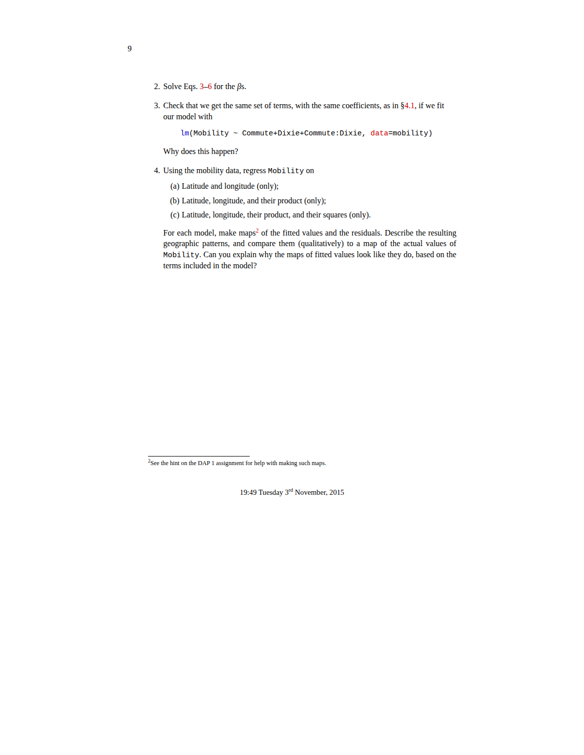9
2. Solve Eqs. 3–6 for the βs.
3. Check that we get the same set of terms, with the same coefficients, as in §4.1, if we fit our model with
lm(Mobility ~ Commute+Dixie+Commute:Dixie, data=mobility)
Why does this happen?
4. Using the mobility data, regress Mobility on
(a) Latitude and longitude (only);
(b) Latitude, longitude, and their product (only);
(c) Latitude, longitude, their product, and their squares (only).
For each model, make maps2 of the fitted values and the residuals. Describe the resulting geographic patterns, and compare them (qualitatively) to a map of the actual values of Mobility. Can you explain why the maps of fitted values look like they do, based on the terms included in the model?
2 See the hint on the DAP 1 assignment for help with making such maps.
19:49 Tuesday 3rd November, 2015